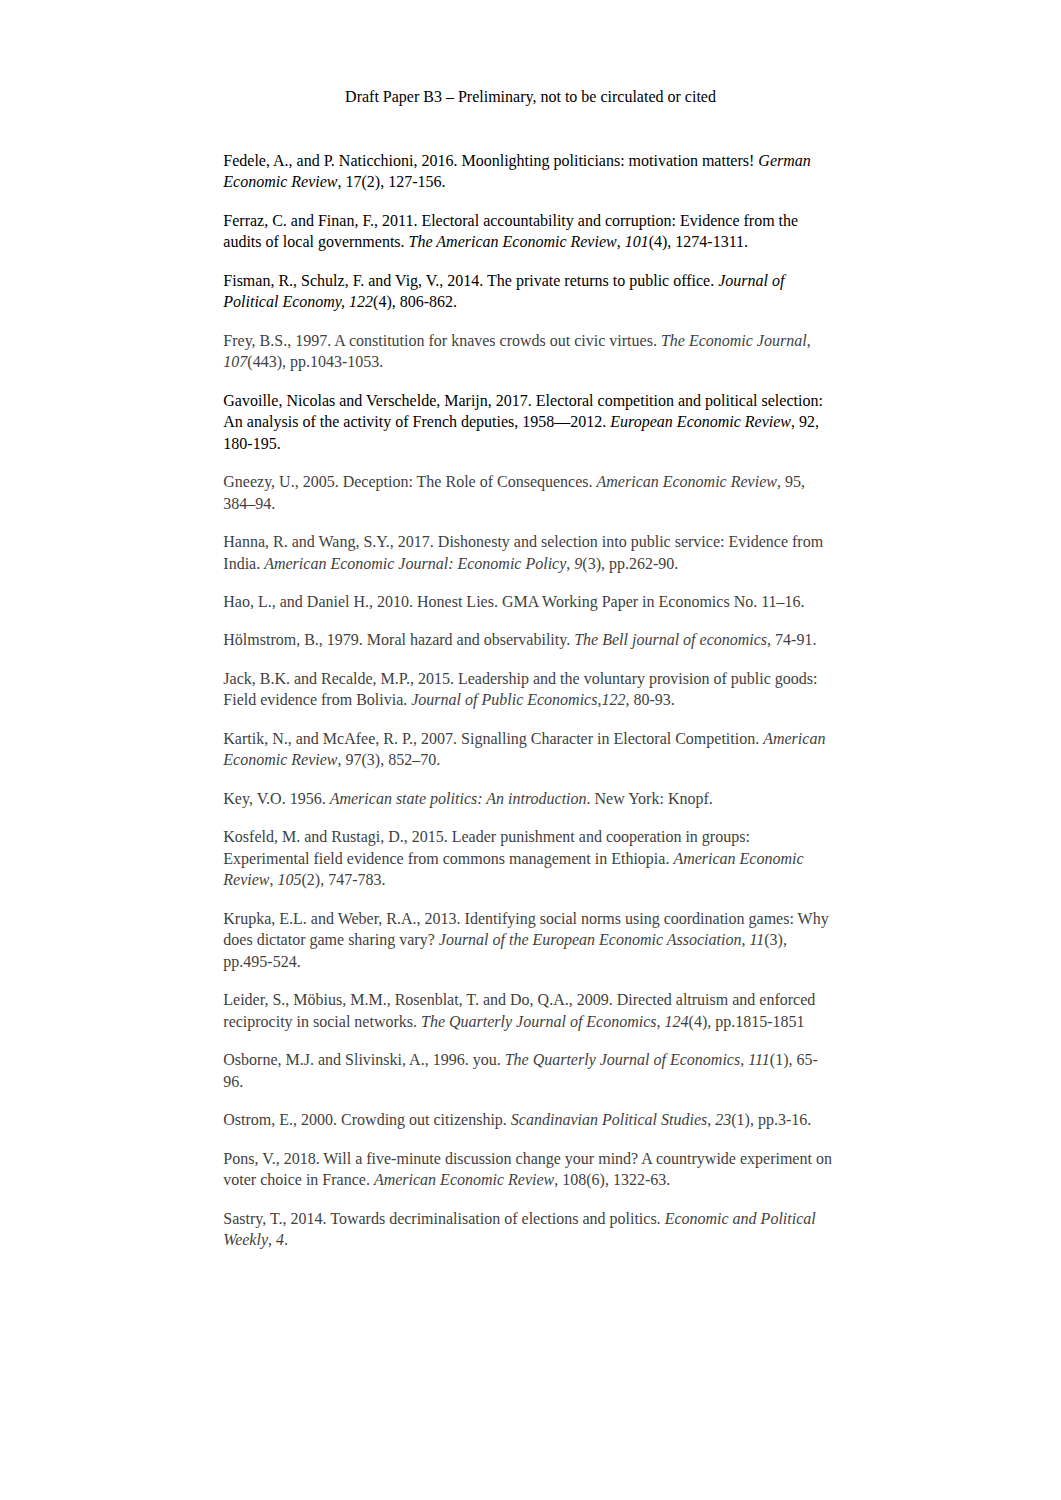Draft Paper B3 – Preliminary, not to be circulated or cited
Fedele, A., and P. Naticchioni, 2016. Moonlighting politicians: motivation matters! German Economic Review, 17(2), 127-156.
Ferraz, C. and Finan, F., 2011. Electoral accountability and corruption: Evidence from the audits of local governments. The American Economic Review, 101(4), 1274-1311.
Fisman, R., Schulz, F. and Vig, V., 2014. The private returns to public office. Journal of Political Economy, 122(4), 806-862.
Frey, B.S., 1997. A constitution for knaves crowds out civic virtues. The Economic Journal, 107(443), pp.1043-1053.
Gavoille, Nicolas and Verschelde, Marijn, 2017. Electoral competition and political selection: An analysis of the activity of French deputies, 1958—2012. European Economic Review, 92, 180-195.
Gneezy, U., 2005. Deception: The Role of Consequences. American Economic Review, 95, 384–94.
Hanna, R. and Wang, S.Y., 2017. Dishonesty and selection into public service: Evidence from India. American Economic Journal: Economic Policy, 9(3), pp.262-90.
Hao, L., and Daniel H., 2010. Honest Lies. GMA Working Paper in Economics No. 11–16.
Hölmstrom, B., 1979. Moral hazard and observability. The Bell journal of economics, 74-91.
Jack, B.K. and Recalde, M.P., 2015. Leadership and the voluntary provision of public goods: Field evidence from Bolivia. Journal of Public Economics,122, 80-93.
Kartik, N., and McAfee, R. P., 2007. Signalling Character in Electoral Competition. American Economic Review, 97(3), 852–70.
Key, V.O. 1956. American state politics: An introduction. New York: Knopf.
Kosfeld, M. and Rustagi, D., 2015. Leader punishment and cooperation in groups: Experimental field evidence from commons management in Ethiopia. American Economic Review, 105(2), 747-783.
Krupka, E.L. and Weber, R.A., 2013. Identifying social norms using coordination games: Why does dictator game sharing vary? Journal of the European Economic Association, 11(3), pp.495-524.
Leider, S., Möbius, M.M., Rosenblat, T. and Do, Q.A., 2009. Directed altruism and enforced reciprocity in social networks. The Quarterly Journal of Economics, 124(4), pp.1815-1851
Osborne, M.J. and Slivinski, A., 1996. you. The Quarterly Journal of Economics, 111(1), 65-96.
Ostrom, E., 2000. Crowding out citizenship. Scandinavian Political Studies, 23(1), pp.3-16.
Pons, V., 2018. Will a five-minute discussion change your mind? A countrywide experiment on voter choice in France. American Economic Review, 108(6), 1322-63.
Sastry, T., 2014. Towards decriminalisation of elections and politics. Economic and Political Weekly, 4.